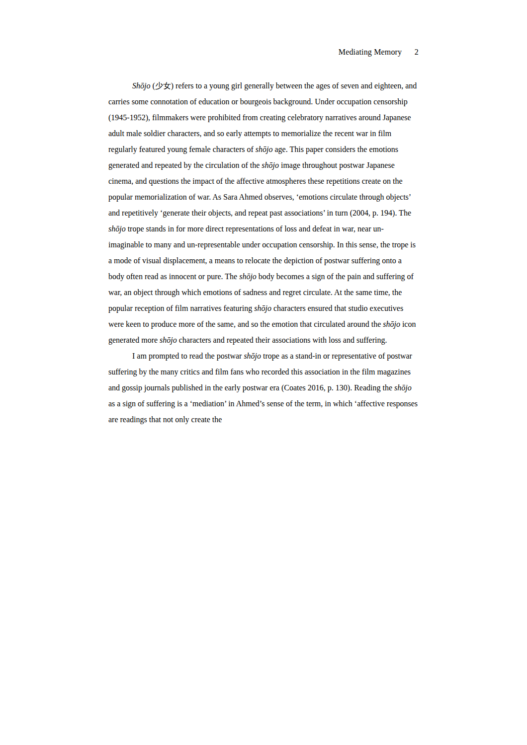Mediating Memory2
Shōjo (少女) refers to a young girl generally between the ages of seven and eighteen, and carries some connotation of education or bourgeois background. Under occupation censorship (1945-1952), filmmakers were prohibited from creating celebratory narratives around Japanese adult male soldier characters, and so early attempts to memorialize the recent war in film regularly featured young female characters of shōjo age. This paper considers the emotions generated and repeated by the circulation of the shōjo image throughout postwar Japanese cinema, and questions the impact of the affective atmospheres these repetitions create on the popular memorialization of war. As Sara Ahmed observes, ‘emotions circulate through objects’ and repetitively ‘generate their objects, and repeat past associations’ in turn (2004, p. 194). The shōjo trope stands in for more direct representations of loss and defeat in war, near un-imaginable to many and un-representable under occupation censorship. In this sense, the trope is a mode of visual displacement, a means to relocate the depiction of postwar suffering onto a body often read as innocent or pure. The shōjo body becomes a sign of the pain and suffering of war, an object through which emotions of sadness and regret circulate. At the same time, the popular reception of film narratives featuring shōjo characters ensured that studio executives were keen to produce more of the same, and so the emotion that circulated around the shōjo icon generated more shōjo characters and repeated their associations with loss and suffering.
I am prompted to read the postwar shōjo trope as a stand-in or representative of postwar suffering by the many critics and film fans who recorded this association in the film magazines and gossip journals published in the early postwar era (Coates 2016, p. 130). Reading the shōjo as a sign of suffering is a ‘mediation’ in Ahmed’s sense of the term, in which ‘affective responses are readings that not only create the